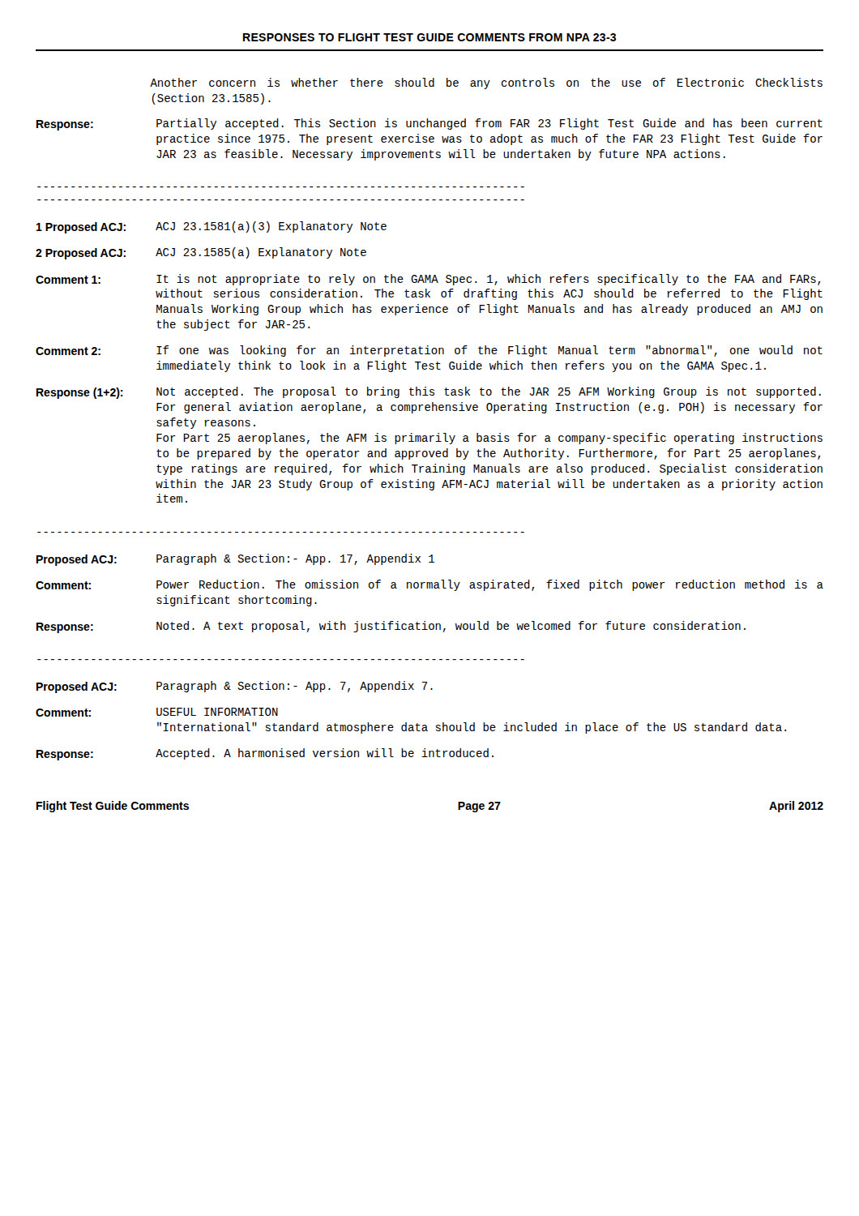RESPONSES TO FLIGHT TEST GUIDE COMMENTS FROM NPA 23-3
Another concern is whether there should be any controls on the use of Electronic Checklists (Section 23.1585).
Response:
Partially accepted. This Section is unchanged from FAR 23 Flight Test Guide and has been current practice since 1975. The present exercise was to adopt as much of the FAR 23 Flight Test Guide for JAR 23 as feasible. Necessary improvements will be undertaken by future NPA actions.
------------------------------------------------------------------------
------------------------------------------------------------------------
1 Proposed ACJ:
ACJ 23.1581(a)(3) Explanatory Note
2 Proposed ACJ:
ACJ 23.1585(a) Explanatory Note
Comment 1:
It is not appropriate to rely on the GAMA Spec. 1, which refers specifically to the FAA and FARs, without serious consideration. The task of drafting this ACJ should be referred to the Flight Manuals Working Group which has experience of Flight Manuals and has already produced an AMJ on the subject for JAR-25.
Comment 2:
If one was looking for an interpretation of the Flight Manual term "abnormal", one would not immediately think to look in a Flight Test Guide which then refers you on the GAMA Spec.1.
Response (1+2):
Not accepted. The proposal to bring this task to the JAR 25 AFM Working Group is not supported. For general aviation aeroplane, a comprehensive Operating Instruction (e.g. POH) is necessary for safety reasons.
For Part 25 aeroplanes, the AFM is primarily a basis for a company-specific operating instructions to be prepared by the operator and approved by the Authority. Furthermore, for Part 25 aeroplanes, type ratings are required, for which Training Manuals are also produced. Specialist consideration within the JAR 23 Study Group of existing AFM-ACJ material will be undertaken as a priority action item.
------------------------------------------------------------------------
Proposed ACJ:
Paragraph & Section:- App. 17, Appendix 1
Comment:
Power Reduction. The omission of a normally aspirated, fixed pitch power reduction method is a significant shortcoming.
Response:
Noted. A text proposal, with justification, would be welcomed for future consideration.
------------------------------------------------------------------------
Proposed ACJ:
Paragraph & Section:- App. 7, Appendix 7.
Comment:
USEFUL INFORMATION
"International" standard atmosphere data should be included in place of the US standard data.
Response:
Accepted. A harmonised version will be introduced.
Flight Test Guide Comments
Page 27
April 2012